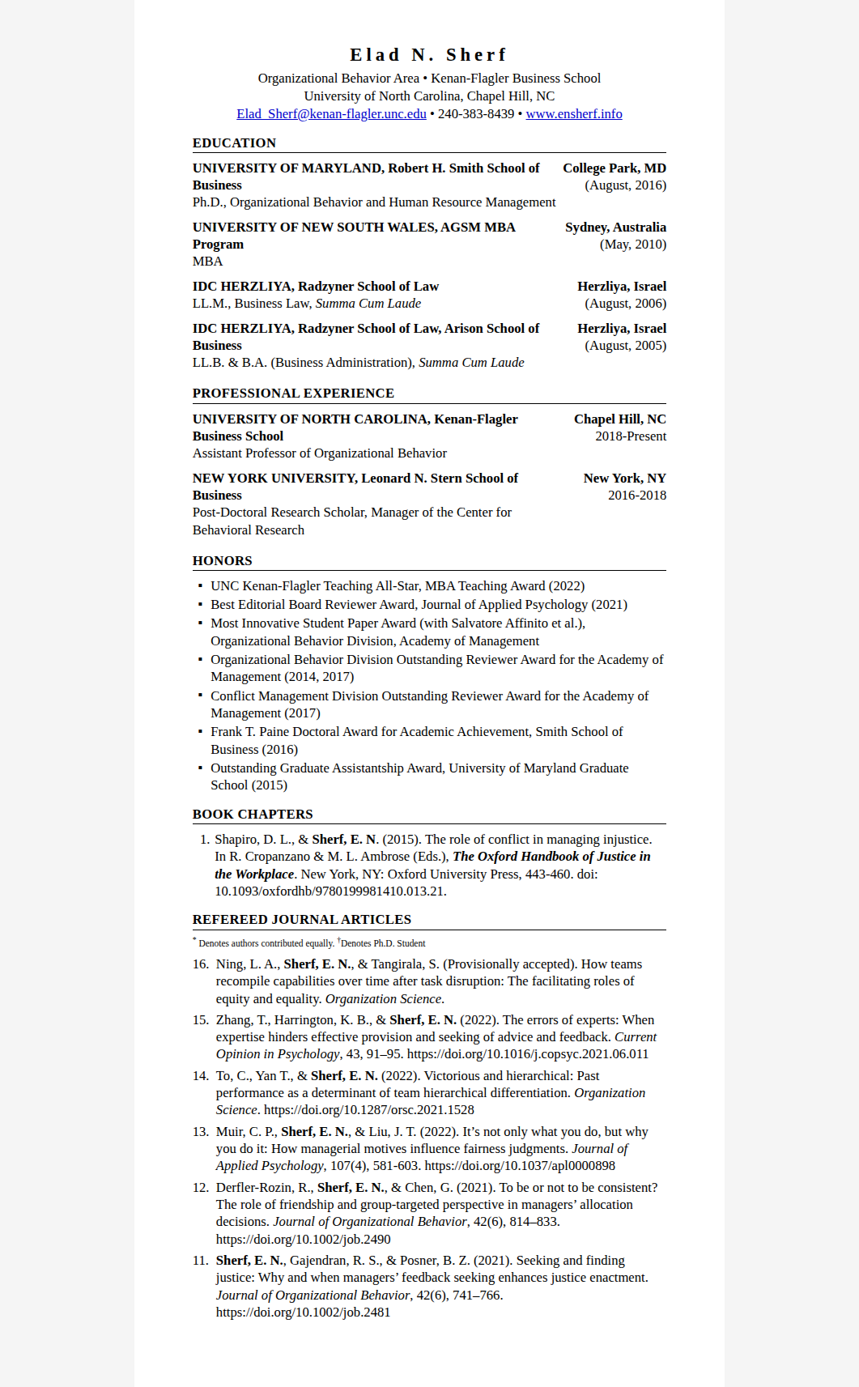Elad N. Sherf
Organizational Behavior Area • Kenan-Flagler Business School
University of North Carolina, Chapel Hill, NC
Elad_Sherf@kenan-flagler.unc.edu • 240-383-8439 • www.ensherf.info
EDUCATION
| UNIVERSITY OF MARYLAND, Robert H. Smith School of Business Ph.D., Organizational Behavior and Human Resource Management | College Park, MD (August, 2016) |
| UNIVERSITY OF NEW SOUTH WALES, AGSM MBA Program MBA | Sydney, Australia (May, 2010) |
| IDC HERZLIYA, Radzyner School of Law LL.M., Business Law, Summa Cum Laude | Herzliya, Israel (August, 2006) |
| IDC HERZLIYA, Radzyner School of Law, Arison School of Business LL.B. & B.A. (Business Administration), Summa Cum Laude | Herzliya, Israel (August, 2005) |
PROFESSIONAL EXPERIENCE
| UNIVERSITY OF NORTH CAROLINA, Kenan-Flagler Business School Assistant Professor of Organizational Behavior | Chapel Hill, NC 2018-Present |
| NEW YORK UNIVERSITY, Leonard N. Stern School of Business Post-Doctoral Research Scholar, Manager of the Center for Behavioral Research | New York, NY 2016-2018 |
HONORS
UNC Kenan-Flagler Teaching All-Star, MBA Teaching Award (2022)
Best Editorial Board Reviewer Award, Journal of Applied Psychology (2021)
Most Innovative Student Paper Award (with Salvatore Affinito et al.), Organizational Behavior Division, Academy of Management
Organizational Behavior Division Outstanding Reviewer Award for the Academy of Management (2014, 2017)
Conflict Management Division Outstanding Reviewer Award for the Academy of Management (2017)
Frank T. Paine Doctoral Award for Academic Achievement, Smith School of Business (2016)
Outstanding Graduate Assistantship Award, University of Maryland Graduate School (2015)
BOOK CHAPTERS
Shapiro, D. L., & Sherf, E. N. (2015). The role of conflict in managing injustice. In R. Cropanzano & M. L. Ambrose (Eds.), The Oxford Handbook of Justice in the Workplace. New York, NY: Oxford University Press, 443-460. doi: 10.1093/oxfordhb/9780199981410.013.21.
REFEREED JOURNAL ARTICLES
* Denotes authors contributed equally. †Denotes Ph.D. Student
16. Ning, L. A., Sherf, E. N., & Tangirala, S. (Provisionally accepted). How teams recompile capabilities over time after task disruption: The facilitating roles of equity and equality. Organization Science.
15. Zhang, T., Harrington, K. B., & Sherf, E. N. (2022). The errors of experts: When expertise hinders effective provision and seeking of advice and feedback. Current Opinion in Psychology, 43, 91–95. https://doi.org/10.1016/j.copsyc.2021.06.011
14. To, C., Yan T., & Sherf, E. N. (2022). Victorious and hierarchical: Past performance as a determinant of team hierarchical differentiation. Organization Science. https://doi.org/10.1287/orsc.2021.1528
13. Muir, C. P., Sherf, E. N., & Liu, J. T. (2022). It’s not only what you do, but why you do it: How managerial motives influence fairness judgments. Journal of Applied Psychology, 107(4), 581-603. https://doi.org/10.1037/apl0000898
12. Derfler-Rozin, R., Sherf, E. N., & Chen, G. (2021). To be or not to be consistent? The role of friendship and group-targeted perspective in managers’ allocation decisions. Journal of Organizational Behavior, 42(6), 814–833. https://doi.org/10.1002/job.2490
11. Sherf, E. N., Gajendran, R. S., & Posner, B. Z. (2021). Seeking and finding justice: Why and when managers’ feedback seeking enhances justice enactment. Journal of Organizational Behavior, 42(6), 741–766. https://doi.org/10.1002/job.2481